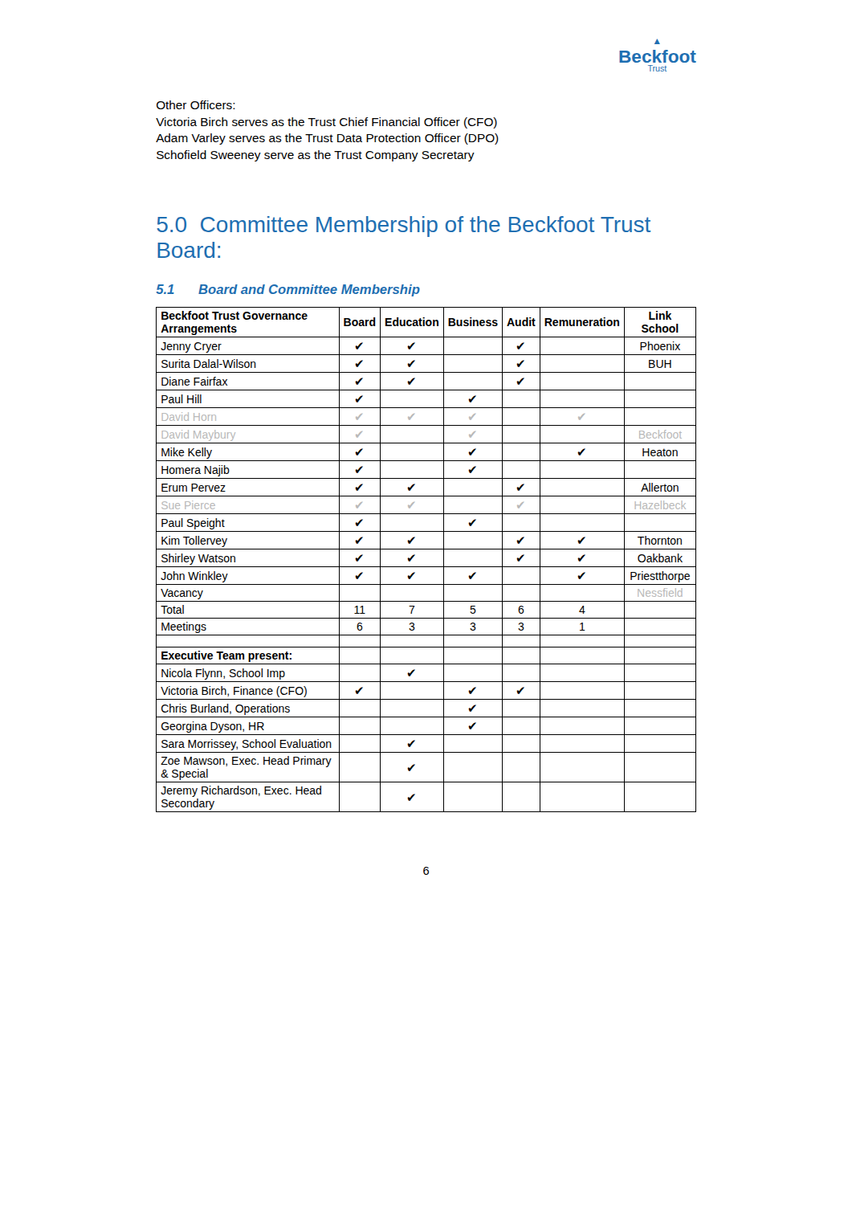▲ Beckfoot Trust
Other Officers:
Victoria Birch serves as the Trust Chief Financial Officer (CFO)
Adam Varley serves as the Trust Data Protection Officer (DPO)
Schofield Sweeney serve as the Trust Company Secretary
5.0 Committee Membership of the Beckfoot Trust Board:
5.1 Board and Committee Membership
| Beckfoot Trust Governance Arrangements | Board | Education | Business | Audit | Remuneration | Link School |
| --- | --- | --- | --- | --- | --- | --- |
| Jenny Cryer | ✔ | ✔ | | ✔ | | Phoenix |
| Surita Dalal-Wilson | ✔ | ✔ | | ✔ | | BUH |
| Diane Fairfax | ✔ | ✔ | | ✔ | | |
| Paul Hill | ✔ | | ✔ | | | |
| David Horn | ✔ | ✔ | ✔ | | ✔ | |
| David Maybury | ✔ | | ✔ | | | Beckfoot |
| Mike Kelly | ✔ | | ✔ | | ✔ | Heaton |
| Homera Najib | ✔ | | ✔ | | | |
| Erum Pervez | ✔ | ✔ | | ✔ | | Allerton |
| Sue Pierce | ✔ | ✔ | | ✔ | | Hazelbeck |
| Paul Speight | ✔ | | ✔ | | | |
| Kim Tollervey | ✔ | ✔ | | ✔ | ✔ | Thornton |
| Shirley Watson | ✔ | ✔ | | ✔ | ✔ | Oakbank |
| John Winkley | ✔ | ✔ | ✔ | | ✔ | Priestthorpe |
| Vacancy | | | | | | Nessfield |
| Total | 11 | 7 | 5 | 6 | 4 | |
| Meetings | 6 | 3 | 3 | 3 | 1 | |
| Executive Team present: | | | | | | |
| Nicola Flynn, School Imp | | ✔ | | | | |
| Victoria Birch, Finance (CFO) | ✔ | | ✔ | ✔ | | |
| Chris Burland, Operations | | | ✔ | | | |
| Georgina Dyson, HR | | | ✔ | | | |
| Sara Morrissey, School Evaluation | | ✔ | | | | |
| Zoe Mawson, Exec. Head Primary & Special | | ✔ | | | | |
| Jeremy Richardson, Exec. Head Secondary | | ✔ | | | | |
6